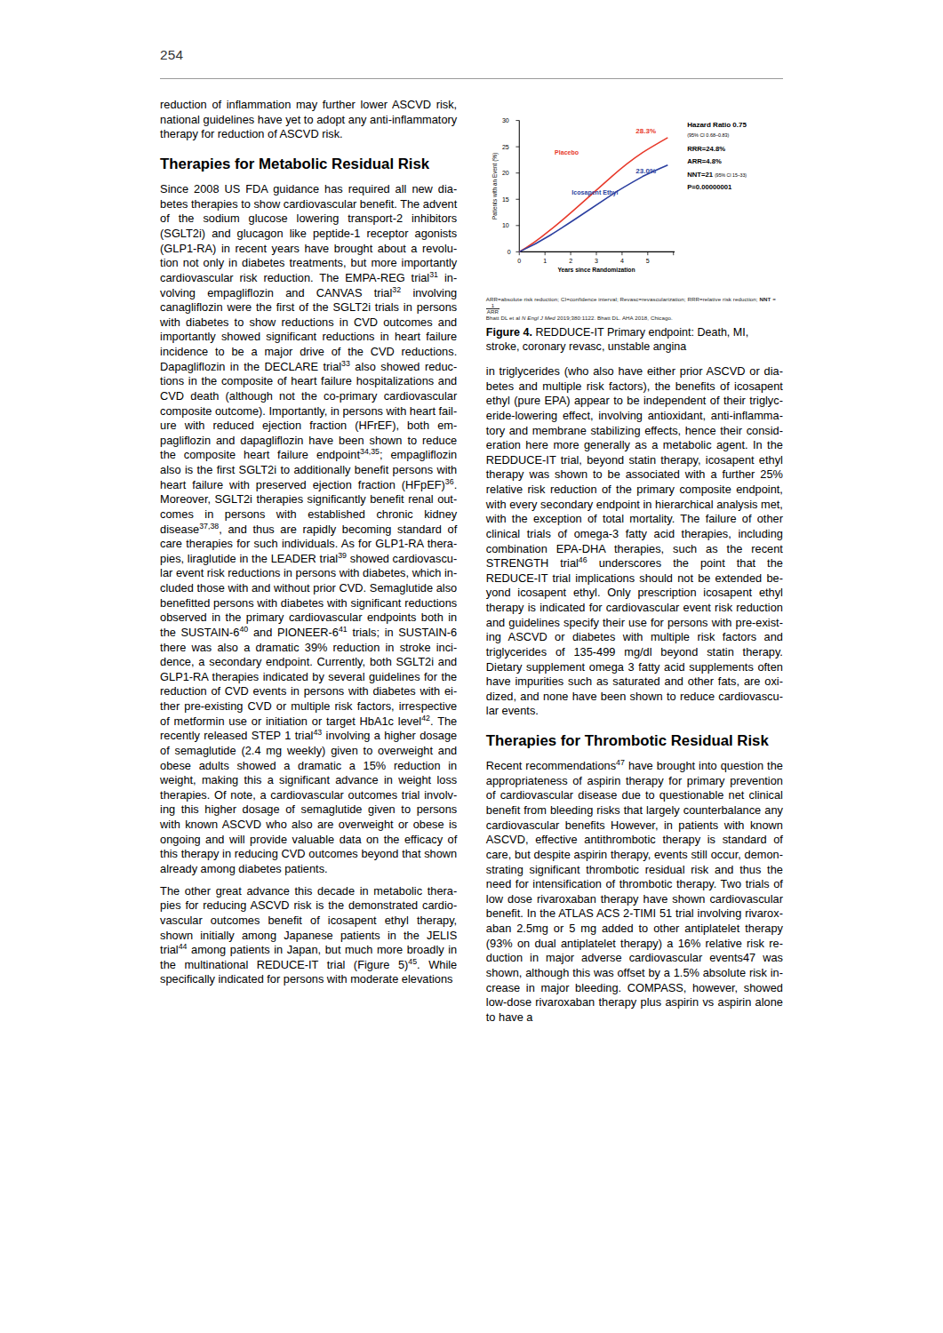254
reduction of inflammation may further lower ASCVD risk, national guidelines have yet to adopt any anti-inflammatory therapy for reduction of ASCVD risk.
Therapies for Metabolic Residual Risk
Since 2008 US FDA guidance has required all new diabetes therapies to show cardiovascular benefit. The advent of the sodium glucose lowering transport-2 inhibitors (SGLT2i) and glucagon like peptide-1 receptor agonists (GLP1-RA) in recent years have brought about a revolution not only in diabetes treatments, but more importantly cardiovascular risk reduction. The EMPA-REG trial31 involving empagliflozin and CANVAS trial32 involving canagliflozin were the first of the SGLT2i trials in persons with diabetes to show reductions in CVD outcomes and importantly showed significant reductions in heart failure incidence to be a major drive of the CVD reductions. Dapagliflozin in the DECLARE trial33 also showed reductions in the composite of heart failure hospitalizations and CVD death (although not the co-primary cardiovascular composite outcome). Importantly, in persons with heart failure with reduced ejection fraction (HFrEF), both empagliflozin and dapagliflozin have been shown to reduce the composite heart failure endpoint34,35; empagliflozin also is the first SGLT2i to additionally benefit persons with heart failure with preserved ejection fraction (HFpEF)36. Moreover, SGLT2i therapies significantly benefit renal outcomes in persons with established chronic kidney disease37,38, and thus are rapidly becoming standard of care therapies for such individuals. As for GLP1-RA therapies, liraglutide in the LEADER trial39 showed cardiovascular event risk reductions in persons with diabetes, which included those with and without prior CVD. Semaglutide also benefitted persons with diabetes with significant reductions observed in the primary cardiovascular endpoints both in the SUSTAIN-640 and PIONEER-641 trials; in SUSTAIN-6 there was also a dramatic 39% reduction in stroke incidence, a secondary endpoint. Currently, both SGLT2i and GLP1-RA therapies indicated by several guidelines for the reduction of CVD events in persons with diabetes with either pre-existing CVD or multiple risk factors, irrespective of metformin use or initiation or target HbA1c level42. The recently released STEP 1 trial43 involving a higher dosage of semaglutide (2.4 mg weekly) given to overweight and obese adults showed a dramatic a 15% reduction in weight, making this a significant advance in weight loss therapies. Of note, a cardiovascular outcomes trial involving this higher dosage of semaglutide given to persons with known ASCVD who also are overweight or obese is ongoing and will provide valuable data on the efficacy of this therapy in reducing CVD outcomes beyond that shown already among diabetes patients.
The other great advance this decade in metabolic therapies for reducing ASCVD risk is the demonstrated cardiovascular outcomes benefit of icosapent ethyl therapy, shown initially among Japanese patients in the JELIS trial44 among patients in Japan, but much more broadly in the multinational REDUCE-IT trial (Figure 5)45. While specifically indicated for persons with moderate elevations
30 25 20 15 10 0 Patients with an Event (%) 0 1 2 3 4 5 Years since Randomization 28.3% 23.0% Placebo Icosapent Ethyl Hazard Ratio 0.75 (95% CI 0.68–0.83) RRR=24.8% ARR=4.8% NNT=21 (95% CI 15–33) P=0.00000001
ARR=absolute risk reduction; CI=confidence interval; Revasc=revascularization; RRR=relative risk reduction; NNT = 1 ARR
Bhatt DL et al N Engl J Med 2019;380:1122. Bhatt DL. AHA 2018, Chicago.
Figure 4. REDDUCE-IT Primary endpoint: Death, MI, stroke, coronary revasc, unstable angina
in triglycerides (who also have either prior ASCVD or diabetes and multiple risk factors), the benefits of icosapent ethyl (pure EPA) appear to be independent of their triglyceride-lowering effect, involving antioxidant, anti-inflammatory and membrane stabilizing effects, hence their consideration here more generally as a metabolic agent. In the REDDUCE-IT trial, beyond statin therapy, icosapent ethyl therapy was shown to be associated with a further 25% relative risk reduction of the primary composite endpoint, with every secondary endpoint in hierarchical analysis met, with the exception of total mortality. The failure of other clinical trials of omega-3 fatty acid therapies, including combination EPA-DHA therapies, such as the recent STRENGTH trial46 underscores the point that the REDUCE-IT trial implications should not be extended beyond icosapent ethyl. Only prescription icosapent ethyl therapy is indicated for cardiovascular event risk reduction and guidelines specify their use for persons with pre-existing ASCVD or diabetes with multiple risk factors and triglycerides of 135-499 mg/dl beyond statin therapy. Dietary supplement omega 3 fatty acid supplements often have impurities such as saturated and other fats, are oxidized, and none have been shown to reduce cardiovascular events.
Therapies for Thrombotic Residual Risk
Recent recommendations47 have brought into question the appropriateness of aspirin therapy for primary prevention of cardiovascular disease due to questionable net clinical benefit from bleeding risks that largely counterbalance any cardiovascular benefits However, in patients with known ASCVD, effective antithrombotic therapy is standard of care, but despite aspirin therapy, events still occur, demonstrating significant thrombotic residual risk and thus the need for intensification of thrombotic therapy. Two trials of low dose rivaroxaban therapy have shown cardiovascular benefit. In the ATLAS ACS 2-TIMI 51 trial involving rivaroxaban 2.5mg or 5 mg added to other antiplatelet therapy (93% on dual antiplatelet therapy) a 16% relative risk reduction in major adverse cardiovascular events47 was shown, although this was offset by a 1.5% absolute risk increase in major bleeding. COMPASS, however, showed low-dose rivaroxaban therapy plus aspirin vs aspirin alone to have a